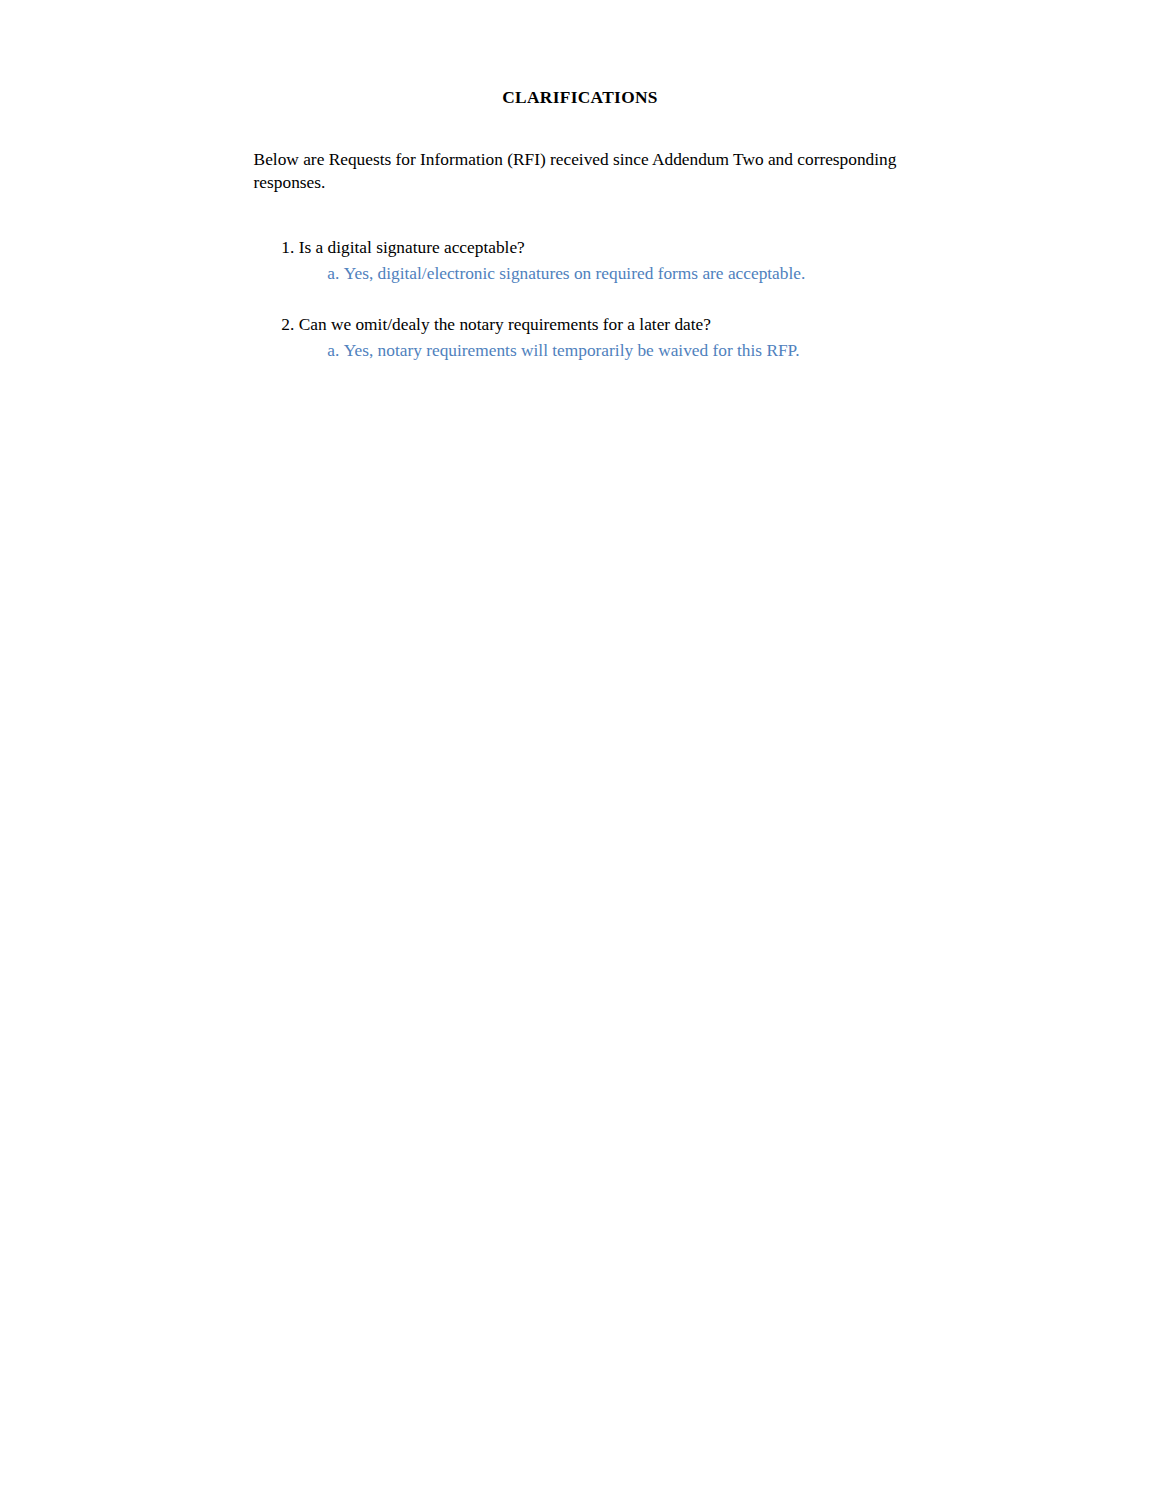CLARIFICATIONS
Below are Requests for Information (RFI) received since Addendum Two and corresponding responses.
Is a digital signature acceptable?
Yes, digital/electronic signatures on required forms are acceptable.
Can we omit/dealy the notary requirements for a later date?
Yes, notary requirements will temporarily be waived for this RFP.